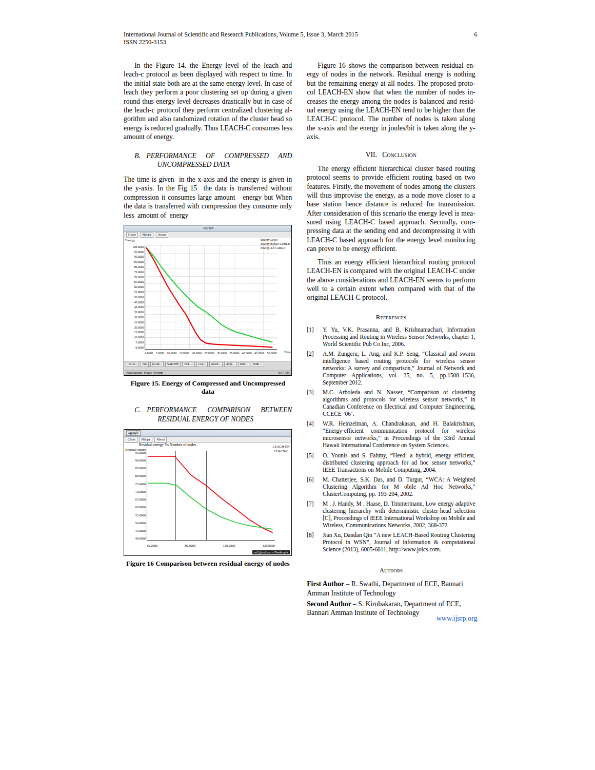International Journal of Scientific and Research Publications, Volume 5, Issue 3, March 2015
ISSN 2250-3153
6
In the Figure 14. the Energy level of the leach and leach-c protocol as been displayed with respect to time. In the initial state both are at the same energy level. In case of leach they perform a poor clustering set up during a given round thus energy level decreases drastically but in case of the leach-c protocol they perform centralized clustering algorithm and also randomized rotation of the cluster head so energy is reduced gradually. Thus LEACH-C consumes less amount of energy.
B. PERFORMANCE OF COMPRESSED AND UNCOMPRESSED DATA
The time is given in the x-axis and the energy is given in the y-axis. In the Fig 15 the data is transferred without compression it consumes large amount energy but When the data is transferred with compression they consume only less amount of energy
./xgraph
Close Hdcpy About
Energy
Energy Level
Energy Before Comp.tr
Energy Aft Comp.tr
100.0000
95.0000
90.0000
85.0000
80.0000
75.0000
70.0000
65.0000
60.0000
55.0000
50.0000
45.0000
40.0000
35.0000
30.0000
25.0000
20.0000
15.0000
10.0000
5.0000
0.0000
0.00005.000010.000015.000020.000025.000030.000035.000040.000045.000050.0000
Time
[ns-al... bin[Com... SAKTHI TCL ... root... newh... Avgr... nam... Nam ...
Applications Places System 6:17 AM
Figure 15. Energy of Compressed and Uncompressed data
C. PERFORMANCE COMPARISON BETWEEN RESIDUAL ENERGY OF NODES
xgraph
Close Hdcpy About
Residual energy Vs Number of nodes
LEACH-EN
LEACH-C
95.0000
90.0000
85.0000
80.0000
75.0000
70.0000
65.0000
60.0000
55.0000
50.0000
45.0000
40.0000
Residual energy
60.000080.0000100.0000120.0000
ns2@ns2-pc:~/Desktop/s
Figure 16 Comparison between residual energy of nodes
Figure 16 shows the comparison between residual energy of nodes in the network. Residual energy is nothing but the remaining energy at all nodes. The proposed protocol LEACH-EN show that when the number of nodes increases the energy among the nodes is balanced and residual energy using the LEACH-EN tend to be higher than the LEACH-C protocol. The number of nodes is taken along the x-axis and the energy in joules/bit is taken along the y-axis.
VII. Conclusion
The energy efficient hierarchical cluster based routing protocol seems to provide efficient routing based on two features. Firstly, the movement of nodes among the clusters will thus improvise the energy, as a node move closer to a base station hence distance is reduced for transmission. After consideration of this scenario the energy level is measured using LEACH-C based approach. Secondly, compressing data at the sending end and decompressing it with LEACH-C based approach for the energy level monitoring can prove to be energy efficient.
Thus an energy efficient hierarchical routing protocol LEACH-EN is compared with the original LEACH-C under the above considerations and LEACH-EN seems to perform well to a certain extent when compared with that of the original LEACH-C protocol.
References
[1] Y. Yu, V.K. Prasanna, and B. Krishnamachari, Information Processing and Routing in Wireless Sensor Networks, chapter 1, World Scientific Pub Co Inc, 2006.
[2] A.M. Zungeru, L. Ang, and K.P. Seng, “Classical and swarm intelligence based routing protocols for wireless sensor networks: A survey and comparison,” Journal of Network and Computer Applications, vol. 35, no. 5, pp.1508–1536, September 2012.
[3] M.C. Arboleda and N. Nasser, “Comparison of clustering algorithms and protocols for wireless sensor networks,” in Canadian Conference on Electrical and Computer Engineering, CCECE ’06’.
[4] W.R. Heinzelman, A. Chandrakasan, and H. Balakrishnan, “Energy-efficient communication protocol for wireless microsensor networks,” in Proceedings of the 33rd Annual Hawaii International Conference on System Sciences.
[5] O. Younis and S. Fahmy, “Heed: a hybrid, energy efficient, distributed clustering approach for ad hoc sensor networks,” IEEE Transactions on Mobile Computing, 2004.
[6] M. Chatterjee, S.K. Das, and D. Turgut, “WCA: A Weighted Clustering Algorithm for M obile Ad Hoc Networks,” ClusterComputing, pp. 193-204, 2002.
[7] M . J. Handy, M . Haase, D. Timmermann, Low energy adaptive clustering hierarchy with deterministic cluster-head selection [C], Proceedings of IEEE International Workshop on Mobile and Wireless, Communications Networks, 2002, 368-372
[8] Jian Xu, Dandan Qin “A new LEACH-Based Routing Clustering Protocol in WSN”, Journal of information & computational Science (2013), 6005-6011, http://www.joics.com.
Authors
First Author – R. Swathi, Department of ECE, Bannari Amman Institute of Technology
Second Author – S. Kirubakaran, Department of ECE, Bannari Amman Institute of Technology
www.ijsrp.org